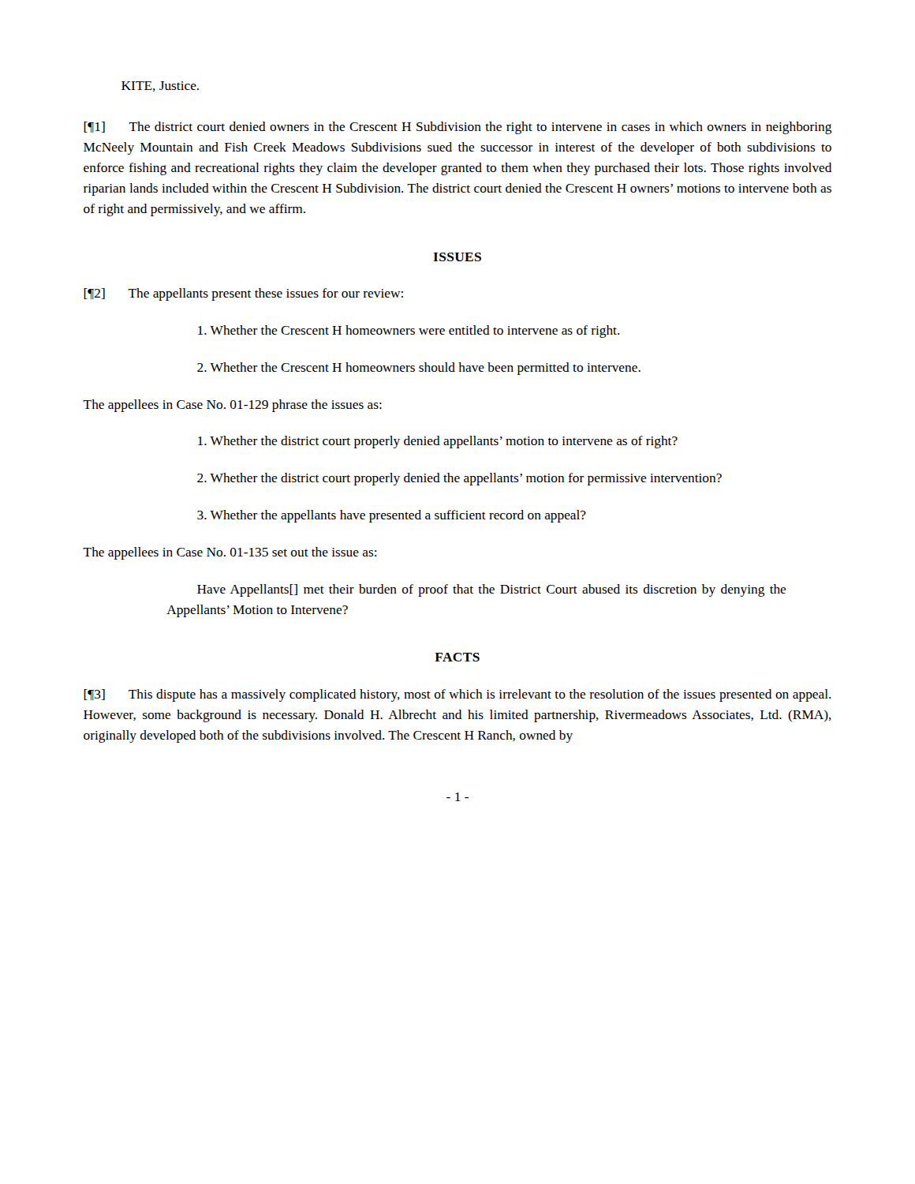KITE, Justice.
[¶1] The district court denied owners in the Crescent H Subdivision the right to intervene in cases in which owners in neighboring McNeely Mountain and Fish Creek Meadows Subdivisions sued the successor in interest of the developer of both subdivisions to enforce fishing and recreational rights they claim the developer granted to them when they purchased their lots. Those rights involved riparian lands included within the Crescent H Subdivision. The district court denied the Crescent H owners’ motions to intervene both as of right and permissively, and we affirm.
ISSUES
[¶2] The appellants present these issues for our review:
1. Whether the Crescent H homeowners were entitled to intervene as of right.
2. Whether the Crescent H homeowners should have been permitted to intervene.
The appellees in Case No. 01-129 phrase the issues as:
1. Whether the district court properly denied appellants’ motion to intervene as of right?
2. Whether the district court properly denied the appellants’ motion for permissive intervention?
3. Whether the appellants have presented a sufficient record on appeal?
The appellees in Case No. 01-135 set out the issue as:
Have Appellants[] met their burden of proof that the District Court abused its discretion by denying the Appellants’ Motion to Intervene?
FACTS
[¶3] This dispute has a massively complicated history, most of which is irrelevant to the resolution of the issues presented on appeal. However, some background is necessary. Donald H. Albrecht and his limited partnership, Rivermeadows Associates, Ltd. (RMA), originally developed both of the subdivisions involved. The Crescent H Ranch, owned by
- 1 -